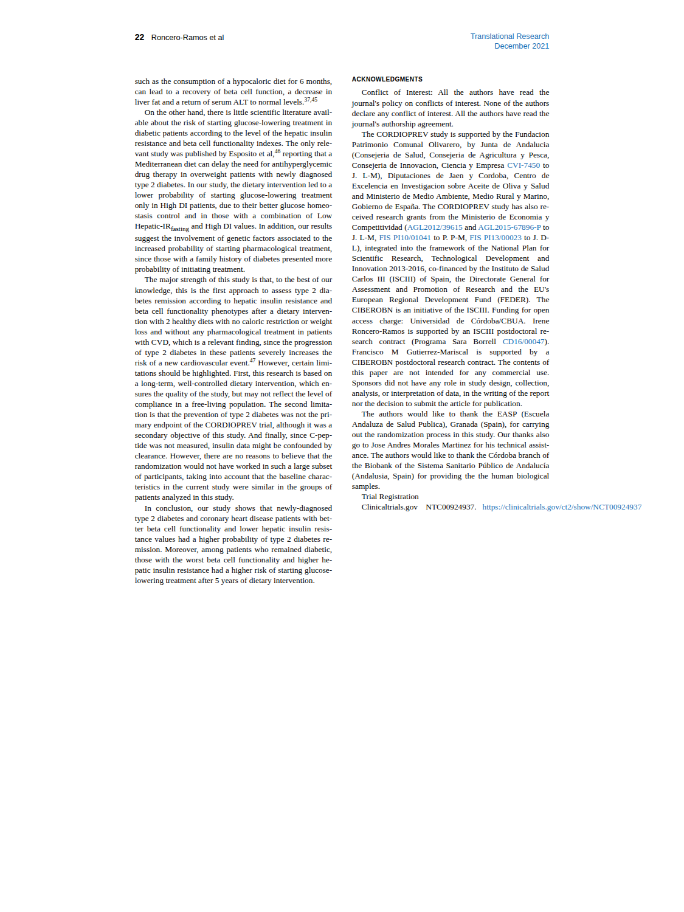22 Roncero-Ramos et al
Translational Research
December 2021
such as the consumption of a hypocaloric diet for 6 months, can lead to a recovery of beta cell function, a decrease in liver fat and a return of serum ALT to normal levels.37,45
On the other hand, there is little scientific literature available about the risk of starting glucose-lowering treatment in diabetic patients according to the level of the hepatic insulin resistance and beta cell functionality indexes. The only relevant study was published by Esposito et al,46 reporting that a Mediterranean diet can delay the need for antihyperglycemic drug therapy in overweight patients with newly diagnosed type 2 diabetes. In our study, the dietary intervention led to a lower probability of starting glucose-lowering treatment only in High DI patients, due to their better glucose homeostasis control and in those with a combination of Low Hepatic-IRfasting and High DI values. In addition, our results suggest the involvement of genetic factors associated to the increased probability of starting pharmacological treatment, since those with a family history of diabetes presented more probability of initiating treatment.
The major strength of this study is that, to the best of our knowledge, this is the first approach to assess type 2 diabetes remission according to hepatic insulin resistance and beta cell functionality phenotypes after a dietary intervention with 2 healthy diets with no caloric restriction or weight loss and without any pharmacological treatment in patients with CVD, which is a relevant finding, since the progression of type 2 diabetes in these patients severely increases the risk of a new cardiovascular event.47 However, certain limitations should be highlighted. First, this research is based on a long-term, well-controlled dietary intervention, which ensures the quality of the study, but may not reflect the level of compliance in a free-living population. The second limitation is that the prevention of type 2 diabetes was not the primary endpoint of the CORDIOPREV trial, although it was a secondary objective of this study. And finally, since C-peptide was not measured, insulin data might be confounded by clearance. However, there are no reasons to believe that the randomization would not have worked in such a large subset of participants, taking into account that the baseline characteristics in the current study were similar in the groups of patients analyzed in this study.
In conclusion, our study shows that newly-diagnosed type 2 diabetes and coronary heart disease patients with better beta cell functionality and lower hepatic insulin resistance values had a higher probability of type 2 diabetes remission. Moreover, among patients who remained diabetic, those with the worst beta cell functionality and higher hepatic insulin resistance had a higher risk of starting glucose-lowering treatment after 5 years of dietary intervention.
ACKNOWLEDGMENTS
Conflict of Interest: All the authors have read the journal's policy on conflicts of interest. None of the authors declare any conflict of interest. All the authors have read the journal's authorship agreement.
The CORDIOPREV study is supported by the Fundacion Patrimonio Comunal Olivarero, by Junta de Andalucia (Consejeria de Salud, Consejeria de Agricultura y Pesca, Consejeria de Innovacion, Ciencia y Empresa CVI-7450 to J. L-M), Diputaciones de Jaen y Cordoba, Centro de Excelencia en Investigacion sobre Aceite de Oliva y Salud and Ministerio de Medio Ambiente, Medio Rural y Marino, Gobierno de España. The CORDIOPREV study has also received research grants from the Ministerio de Economia y Competitividad (AGL2012/39615 and AGL2015-67896-P to J. L-M, FIS PI10/01041 to P. P-M, FIS PI13/00023 to J. D-L), integrated into the framework of the National Plan for Scientific Research, Technological Development and Innovation 2013-2016, co-financed by the Instituto de Salud Carlos III (ISCIII) of Spain, the Directorate General for Assessment and Promotion of Research and the EU's European Regional Development Fund (FEDER). The CIBEROBN is an initiative of the ISCIII. Funding for open access charge: Universidad de Córdoba/CBUA. Irene Roncero-Ramos is supported by an ISCIII postdoctoral research contract (Programa Sara Borrell CD16/00047). Francisco M Gutierrez-Mariscal is supported by a CIBEROBN postdoctoral research contract. The contents of this paper are not intended for any commercial use. Sponsors did not have any role in study design, collection, analysis, or interpretation of data, in the writing of the report nor the decision to submit the article for publication.
The authors would like to thank the EASP (Escuela Andaluza de Salud Publica), Granada (Spain), for carrying out the randomization process in this study. Our thanks also go to Jose Andres Morales Martinez for his technical assistance. The authors would like to thank the Córdoba branch of the Biobank of the Sistema Sanitario Público de Andalucía (Andalusia, Spain) for providing the the human biological samples.
Trial Registration
Clinicaltrials.gov NTC00924937. https://clinicaltrials.gov/ct2/show/NCT00924937